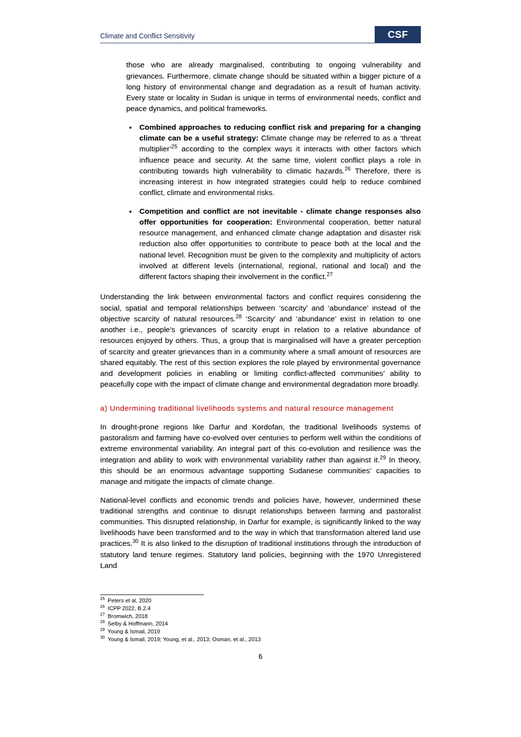Climate and Conflict Sensitivity
CSF
those who are already marginalised, contributing to ongoing vulnerability and grievances. Furthermore, climate change should be situated within a bigger picture of a long history of environmental change and degradation as a result of human activity. Every state or locality in Sudan is unique in terms of environmental needs, conflict and peace dynamics, and political frameworks.
Combined approaches to reducing conflict risk and preparing for a changing climate can be a useful strategy: Climate change may be referred to as a ‘threat multiplier’25 according to the complex ways it interacts with other factors which influence peace and security. At the same time, violent conflict plays a role in contributing towards high vulnerability to climatic hazards.26 Therefore, there is increasing interest in how integrated strategies could help to reduce combined conflict, climate and environmental risks.
Competition and conflict are not inevitable - climate change responses also offer opportunities for cooperation: Environmental cooperation, better natural resource management, and enhanced climate change adaptation and disaster risk reduction also offer opportunities to contribute to peace both at the local and the national level. Recognition must be given to the complexity and multiplicity of actors involved at different levels (international, regional, national and local) and the different factors shaping their involvement in the conflict.27
Understanding the link between environmental factors and conflict requires considering the social, spatial and temporal relationships between ‘scarcity’ and ‘abundance’ instead of the objective scarcity of natural resources.28 ‘Scarcity’ and ‘abundance’ exist in relation to one another i.e., people’s grievances of scarcity erupt in relation to a relative abundance of resources enjoyed by others. Thus, a group that is marginalised will have a greater perception of scarcity and greater grievances than in a community where a small amount of resources are shared equitably. The rest of this section explores the role played by environmental governance and development policies in enabling or limiting conflict-affected communities’ ability to peacefully cope with the impact of climate change and environmental degradation more broadly.
a) Undermining traditional livelihoods systems and natural resource management
In drought-prone regions like Darfur and Kordofan, the traditional livelihoods systems of pastoralism and farming have co-evolved over centuries to perform well within the conditions of extreme environmental variability. An integral part of this co-evolution and resilience was the integration and ability to work with environmental variability rather than against it.29 In theory, this should be an enormous advantage supporting Sudanese communities’ capacities to manage and mitigate the impacts of climate change.
National-level conflicts and economic trends and policies have, however, undermined these traditional strengths and continue to disrupt relationships between farming and pastoralist communities. This disrupted relationship, in Darfur for example, is significantly linked to the way livelihoods have been transformed and to the way in which that transformation altered land use practices.30 It is also linked to the disruption of traditional institutions through the introduction of statutory land tenure regimes. Statutory land policies, beginning with the 1970 Unregistered Land
25 Peters et al, 2020
26 ICPP 2022, B.2.4
27 Bromwich, 2018
28 Selby & Hoffmann, 2014
29 Young & Ismail, 2019
30 Young & Ismail, 2019; Young, et al., 2013; Osman, et al., 2013
6